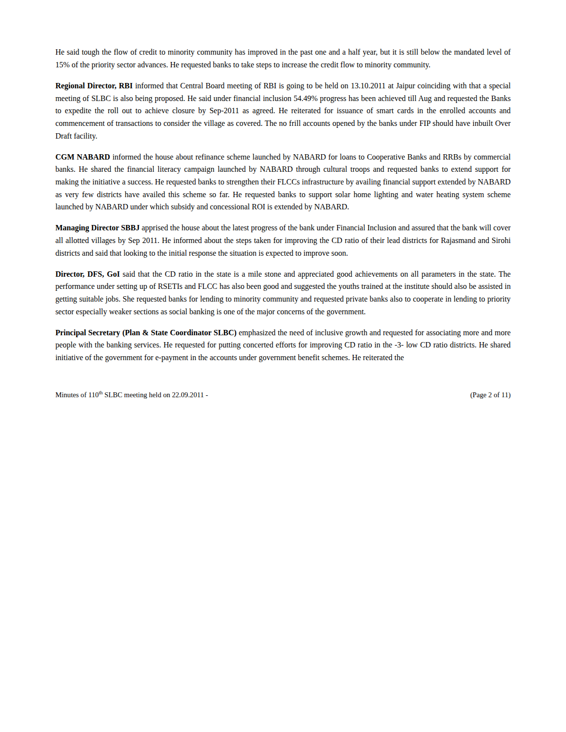He said tough the flow of credit to minority community has improved in the past one and a half year, but it is still below the mandated level of 15% of the priority sector advances. He requested banks to take steps to increase the credit flow to minority community.
Regional Director, RBI informed that Central Board meeting of RBI is going to be held on 13.10.2011 at Jaipur coinciding with that a special meeting of SLBC is also being proposed. He said under financial inclusion 54.49% progress has been achieved till Aug and requested the Banks to expedite the roll out to achieve closure by Sep-2011 as agreed. He reiterated for issuance of smart cards in the enrolled accounts and commencement of transactions to consider the village as covered. The no frill accounts opened by the banks under FIP should have inbuilt Over Draft facility.
CGM NABARD informed the house about refinance scheme launched by NABARD for loans to Cooperative Banks and RRBs by commercial banks. He shared the financial literacy campaign launched by NABARD through cultural troops and requested banks to extend support for making the initiative a success. He requested banks to strengthen their FLCCs infrastructure by availing financial support extended by NABARD as very few districts have availed this scheme so far. He requested banks to support solar home lighting and water heating system scheme launched by NABARD under which subsidy and concessional ROI is extended by NABARD.
Managing Director SBBJ apprised the house about the latest progress of the bank under Financial Inclusion and assured that the bank will cover all allotted villages by Sep 2011. He informed about the steps taken for improving the CD ratio of their lead districts for Rajasmand and Sirohi districts and said that looking to the initial response the situation is expected to improve soon.
Director, DFS, GoI said that the CD ratio in the state is a mile stone and appreciated good achievements on all parameters in the state. The performance under setting up of RSETIs and FLCC has also been good and suggested the youths trained at the institute should also be assisted in getting suitable jobs. She requested banks for lending to minority community and requested private banks also to cooperate in lending to priority sector especially weaker sections as social banking is one of the major concerns of the government.
Principal Secretary (Plan & State Coordinator SLBC) emphasized the need of inclusive growth and requested for associating more and more people with the banking services. He requested for putting concerted efforts for improving CD ratio in the -3- low CD ratio districts. He shared initiative of the government for e-payment in the accounts under government benefit schemes. He reiterated the
Minutes of 110th SLBC meeting held on 22.09.2011 - (Page 2 of 11)